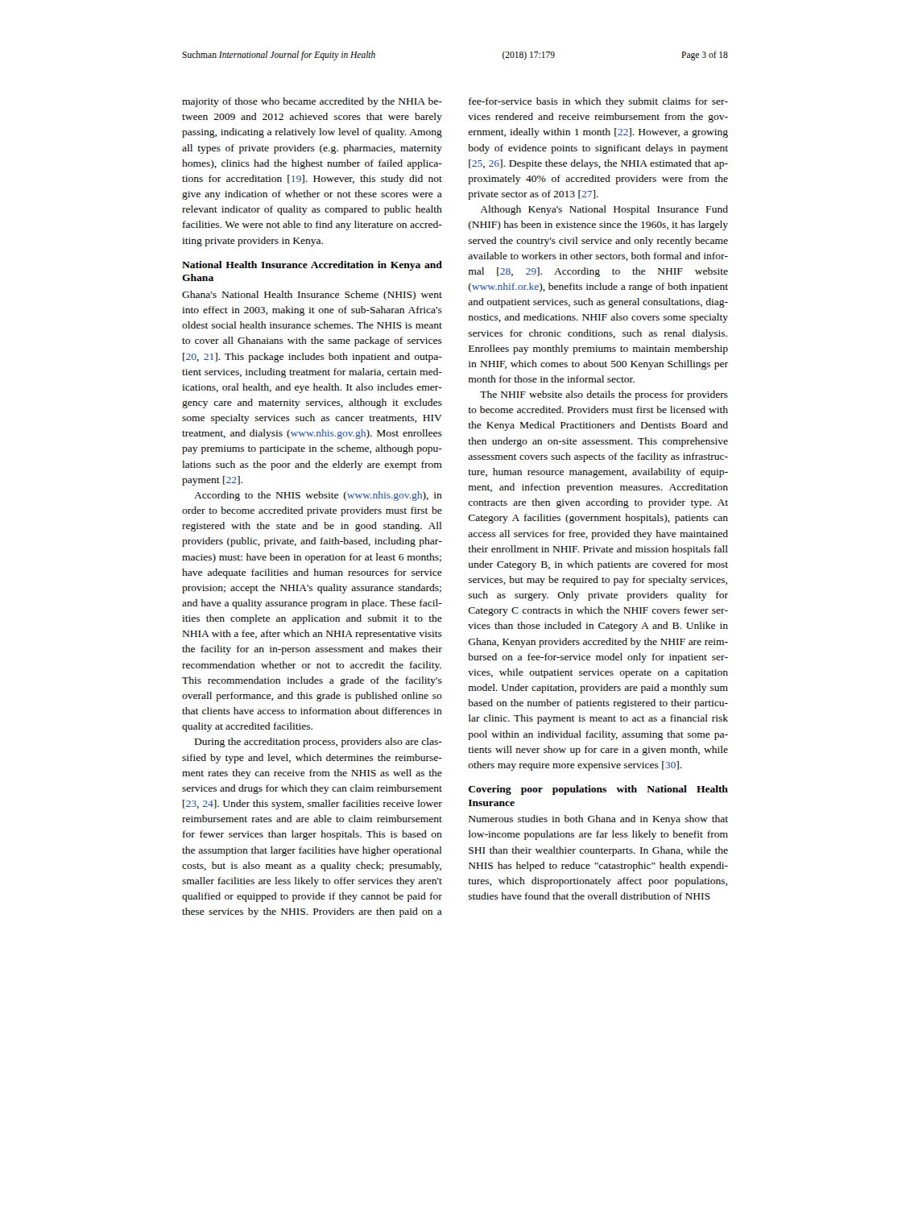Suchman International Journal for Equity in Health
(2018) 17:179
Page 3 of 18
majority of those who became accredited by the NHIA between 2009 and 2012 achieved scores that were barely passing, indicating a relatively low level of quality. Among all types of private providers (e.g. pharmacies, maternity homes), clinics had the highest number of failed applications for accreditation [19]. However, this study did not give any indication of whether or not these scores were a relevant indicator of quality as compared to public health facilities. We were not able to find any literature on accrediting private providers in Kenya.
National Health Insurance Accreditation in Kenya and Ghana
Ghana's National Health Insurance Scheme (NHIS) went into effect in 2003, making it one of sub-Saharan Africa's oldest social health insurance schemes. The NHIS is meant to cover all Ghanaians with the same package of services [20, 21]. This package includes both inpatient and outpatient services, including treatment for malaria, certain medications, oral health, and eye health. It also includes emergency care and maternity services, although it excludes some specialty services such as cancer treatments, HIV treatment, and dialysis (www.nhis.gov.gh). Most enrollees pay premiums to participate in the scheme, although populations such as the poor and the elderly are exempt from payment [22].
According to the NHIS website (www.nhis.gov.gh), in order to become accredited private providers must first be registered with the state and be in good standing. All providers (public, private, and faith-based, including pharmacies) must: have been in operation for at least 6 months; have adequate facilities and human resources for service provision; accept the NHIA's quality assurance standards; and have a quality assurance program in place. These facilities then complete an application and submit it to the NHIA with a fee, after which an NHIA representative visits the facility for an in-person assessment and makes their recommendation whether or not to accredit the facility. This recommendation includes a grade of the facility's overall performance, and this grade is published online so that clients have access to information about differences in quality at accredited facilities.
During the accreditation process, providers also are classified by type and level, which determines the reimbursement rates they can receive from the NHIS as well as the services and drugs for which they can claim reimbursement [23, 24]. Under this system, smaller facilities receive lower reimbursement rates and are able to claim reimbursement for fewer services than larger hospitals. This is based on the assumption that larger facilities have higher operational costs, but is also meant as a quality check; presumably, smaller facilities are less likely to offer services they aren't qualified or equipped to provide if they cannot be paid for these services by the NHIS. Providers are then paid on a fee-for-service basis in which they submit claims for services rendered and receive reimbursement from the government, ideally within 1 month [22]. However, a growing body of evidence points to significant delays in payment [25, 26]. Despite these delays, the NHIA estimated that approximately 40% of accredited providers were from the private sector as of 2013 [27].
Although Kenya's National Hospital Insurance Fund (NHIF) has been in existence since the 1960s, it has largely served the country's civil service and only recently became available to workers in other sectors, both formal and informal [28, 29]. According to the NHIF website (www.nhif.or.ke), benefits include a range of both inpatient and outpatient services, such as general consultations, diagnostics, and medications. NHIF also covers some specialty services for chronic conditions, such as renal dialysis. Enrollees pay monthly premiums to maintain membership in NHIF, which comes to about 500 Kenyan Schillings per month for those in the informal sector.
The NHIF website also details the process for providers to become accredited. Providers must first be licensed with the Kenya Medical Practitioners and Dentists Board and then undergo an on-site assessment. This comprehensive assessment covers such aspects of the facility as infrastructure, human resource management, availability of equipment, and infection prevention measures. Accreditation contracts are then given according to provider type. At Category A facilities (government hospitals), patients can access all services for free, provided they have maintained their enrollment in NHIF. Private and mission hospitals fall under Category B, in which patients are covered for most services, but may be required to pay for specialty services, such as surgery. Only private providers quality for Category C contracts in which the NHIF covers fewer services than those included in Category A and B. Unlike in Ghana, Kenyan providers accredited by the NHIF are reimbursed on a fee-for-service model only for inpatient services, while outpatient services operate on a capitation model. Under capitation, providers are paid a monthly sum based on the number of patients registered to their particular clinic. This payment is meant to act as a financial risk pool within an individual facility, assuming that some patients will never show up for care in a given month, while others may require more expensive services [30].
Covering poor populations with National Health Insurance
Numerous studies in both Ghana and in Kenya show that low-income populations are far less likely to benefit from SHI than their wealthier counterparts. In Ghana, while the NHIS has helped to reduce "catastrophic" health expenditures, which disproportionately affect poor populations, studies have found that the overall distribution of NHIS